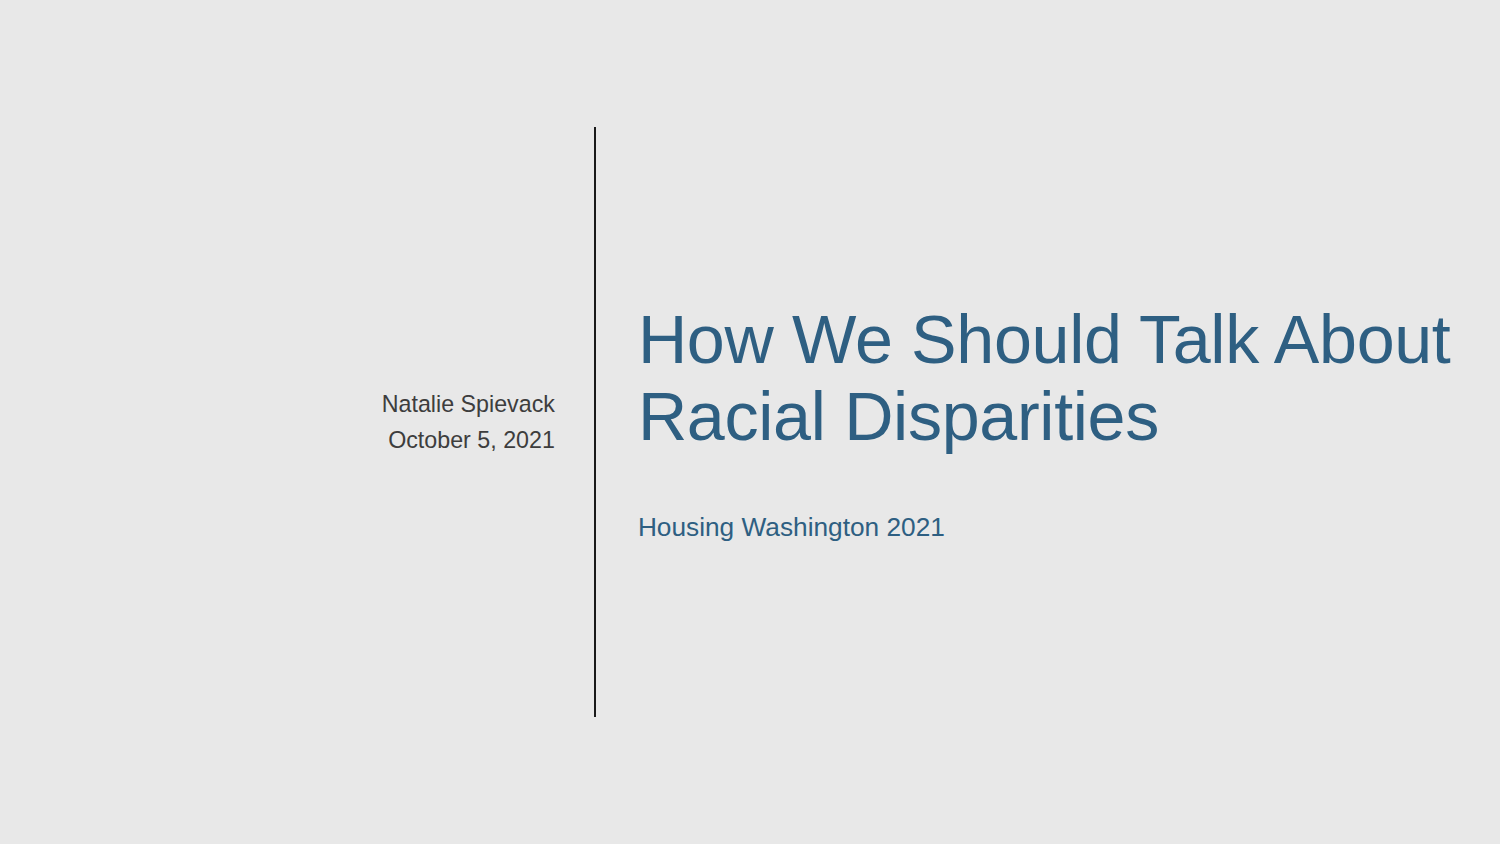Natalie Spievack
October 5, 2021
How We Should Talk About Racial Disparities
Housing Washington 2021